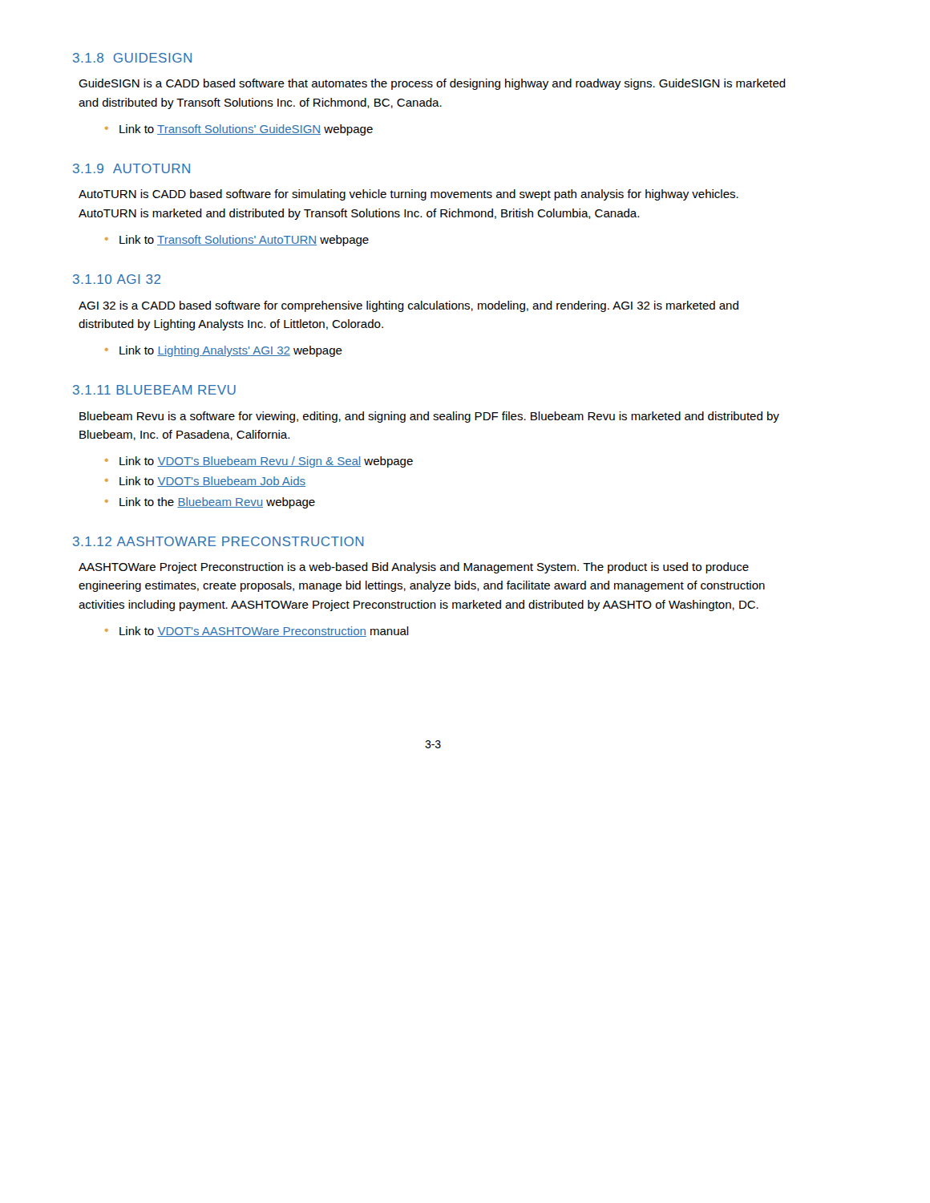3.1.8 GUIDESIGN
GuideSIGN is a CADD based software that automates the process of designing highway and roadway signs. GuideSIGN is marketed and distributed by Transoft Solutions Inc. of Richmond, BC, Canada.
Link to Transoft Solutions' GuideSIGN webpage
3.1.9 AUTOTURN
AutoTURN is CADD based software for simulating vehicle turning movements and swept path analysis for highway vehicles. AutoTURN is marketed and distributed by Transoft Solutions Inc. of Richmond, British Columbia, Canada.
Link to Transoft Solutions' AutoTURN webpage
3.1.10 AGI 32
AGI 32 is a CADD based software for comprehensive lighting calculations, modeling, and rendering. AGI 32 is marketed and distributed by Lighting Analysts Inc. of Littleton, Colorado.
Link to Lighting Analysts' AGI 32 webpage
3.1.11 BLUEBEAM REVU
Bluebeam Revu is a software for viewing, editing, and signing and sealing PDF files. Bluebeam Revu is marketed and distributed by Bluebeam, Inc. of Pasadena, California.
Link to VDOT's Bluebeam Revu / Sign & Seal webpage
Link to VDOT's Bluebeam Job Aids
Link to the Bluebeam Revu webpage
3.1.12 AASHTOWARE PRECONSTRUCTION
AASHTOWare Project Preconstruction is a web-based Bid Analysis and Management System. The product is used to produce engineering estimates, create proposals, manage bid lettings, analyze bids, and facilitate award and management of construction activities including payment. AASHTOWare Project Preconstruction is marketed and distributed by AASHTO of Washington, DC.
Link to VDOT's AASHTOWare Preconstruction manual
3-3